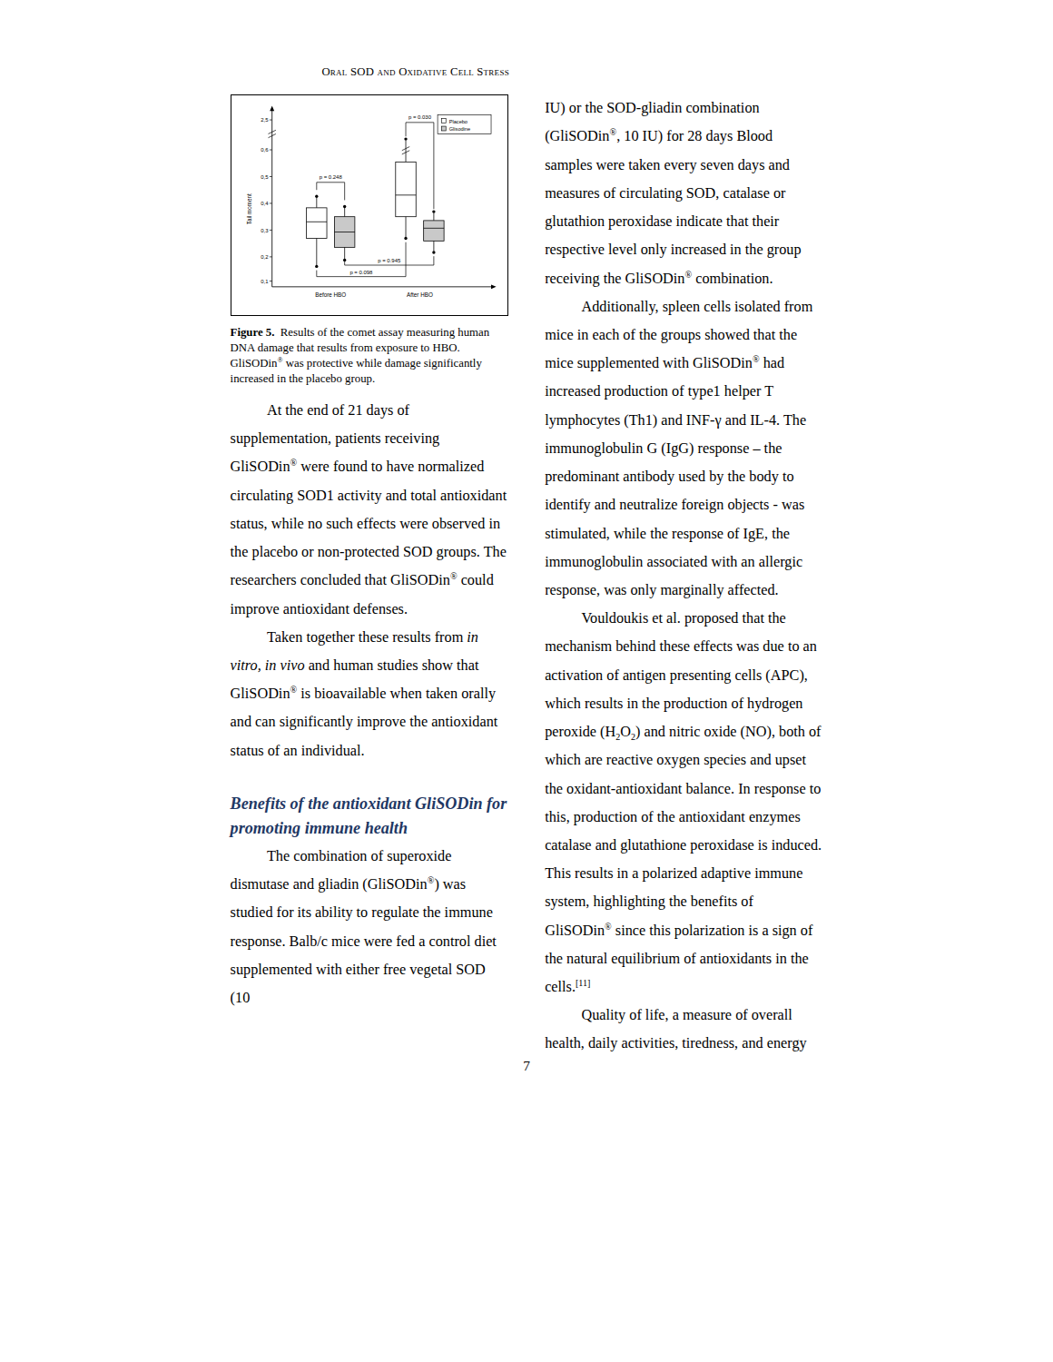Oral SOD and Oxidative Cell Stress
Tail moment 2,5 0,6 0,5 0,4 0,3 0,2 0,1 Placebo Glisodine p = 0.248 p = 0.030 p = 0.945 p = 0.098 Before HBO After HBO
Figure 5. Results of the comet assay measuring human DNA damage that results from exposure to HBO. GliSODin® was protective while damage significantly increased in the placebo group.
At the end of 21 days of supplementation, patients receiving GliSODin® were found to have normalized circulating SOD1 activity and total antioxidant status, while no such effects were observed in the placebo or non-protected SOD groups. The researchers concluded that GliSODin® could improve antioxidant defenses.
Taken together these results from in vitro, in vivo and human studies show that GliSODin® is bioavailable when taken orally and can significantly improve the antioxidant status of an individual.
Benefits of the antioxidant GliSODin for promoting immune health
The combination of superoxide dismutase and gliadin (GliSODin®) was studied for its ability to regulate the immune response. Balb/c mice were fed a control diet supplemented with either free vegetal SOD (10
IU) or the SOD-gliadin combination (GliSODin®, 10 IU) for 28 days Blood samples were taken every seven days and measures of circulating SOD, catalase or glutathion peroxidase indicate that their respective level only increased in the group receiving the GliSODin® combination.
Additionally, spleen cells isolated from mice in each of the groups showed that the mice supplemented with GliSODin® had increased production of type1 helper T lymphocytes (Th1) and INF-γ and IL-4. The immunoglobulin G (IgG) response – the predominant antibody used by the body to identify and neutralize foreign objects - was stimulated, while the response of IgE, the immunoglobulin associated with an allergic response, was only marginally affected.
Vouldoukis et al. proposed that the mechanism behind these effects was due to an activation of antigen presenting cells (APC), which results in the production of hydrogen peroxide (H2O2) and nitric oxide (NO), both of which are reactive oxygen species and upset the oxidant-antioxidant balance. In response to this, production of the antioxidant enzymes catalase and glutathione peroxidase is induced. This results in a polarized adaptive immune system, highlighting the benefits of GliSODin® since this polarization is a sign of the natural equilibrium of antioxidants in the cells.[11]
Quality of life, a measure of overall health, daily activities, tiredness, and energy
7